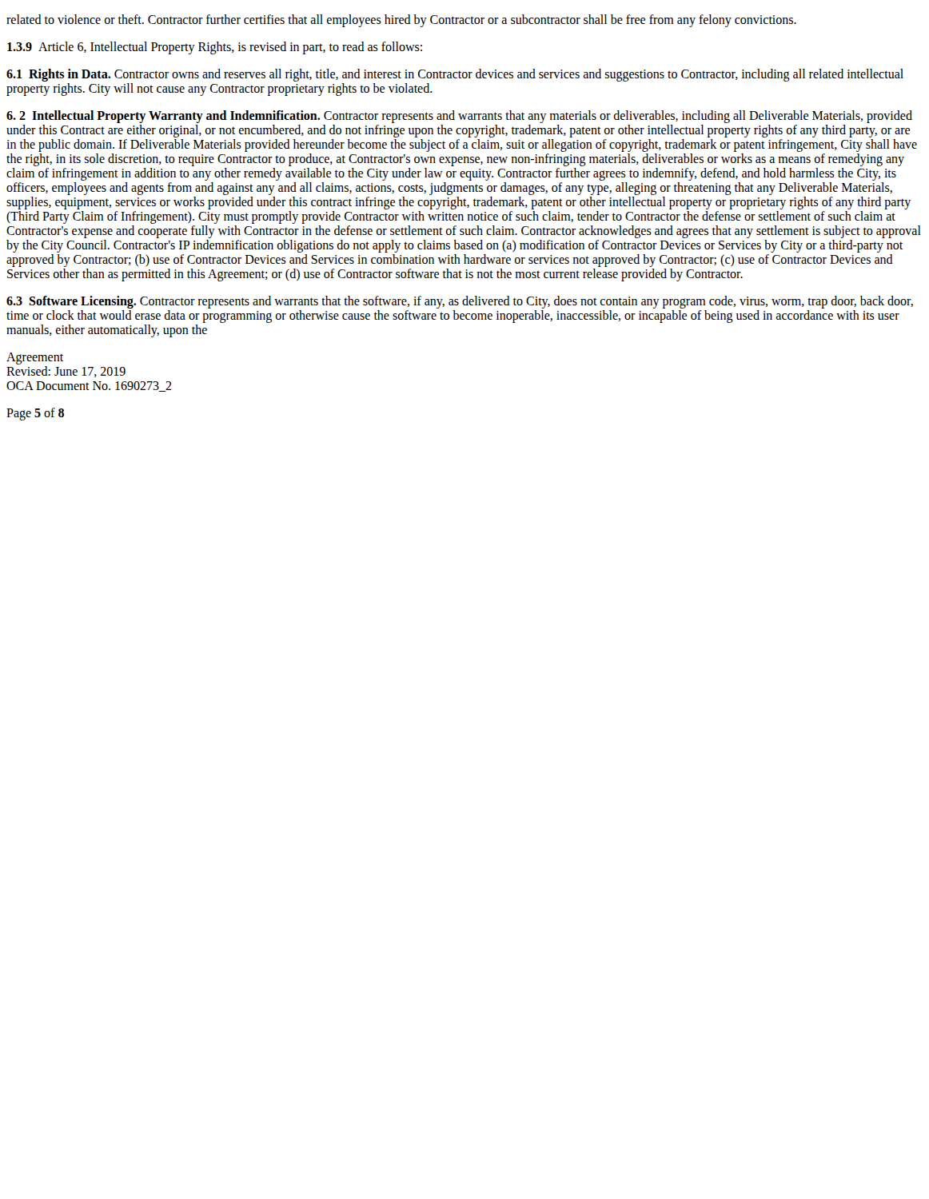related to violence or theft. Contractor further certifies that all employees hired by Contractor or a subcontractor shall be free from any felony convictions.
1.3.9 Article 6, Intellectual Property Rights, is revised in part, to read as follows:
6.1 Rights in Data. Contractor owns and reserves all right, title, and interest in Contractor devices and services and suggestions to Contractor, including all related intellectual property rights. City will not cause any Contractor proprietary rights to be violated.
6. 2 Intellectual Property Warranty and Indemnification. Contractor represents and warrants that any materials or deliverables, including all Deliverable Materials, provided under this Contract are either original, or not encumbered, and do not infringe upon the copyright, trademark, patent or other intellectual property rights of any third party, or are in the public domain. If Deliverable Materials provided hereunder become the subject of a claim, suit or allegation of copyright, trademark or patent infringement, City shall have the right, in its sole discretion, to require Contractor to produce, at Contractor's own expense, new non-infringing materials, deliverables or works as a means of remedying any claim of infringement in addition to any other remedy available to the City under law or equity. Contractor further agrees to indemnify, defend, and hold harmless the City, its officers, employees and agents from and against any and all claims, actions, costs, judgments or damages, of any type, alleging or threatening that any Deliverable Materials, supplies, equipment, services or works provided under this contract infringe the copyright, trademark, patent or other intellectual property or proprietary rights of any third party (Third Party Claim of Infringement). City must promptly provide Contractor with written notice of such claim, tender to Contractor the defense or settlement of such claim at Contractor's expense and cooperate fully with Contractor in the defense or settlement of such claim. Contractor acknowledges and agrees that any settlement is subject to approval by the City Council. Contractor's IP indemnification obligations do not apply to claims based on (a) modification of Contractor Devices or Services by City or a third-party not approved by Contractor; (b) use of Contractor Devices and Services in combination with hardware or services not approved by Contractor; (c) use of Contractor Devices and Services other than as permitted in this Agreement; or (d) use of Contractor software that is not the most current release provided by Contractor.
6.3 Software Licensing. Contractor represents and warrants that the software, if any, as delivered to City, does not contain any program code, virus, worm, trap door, back door, time or clock that would erase data or programming or otherwise cause the software to become inoperable, inaccessible, or incapable of being used in accordance with its user manuals, either automatically, upon the
Agreement
Revised: June 17, 2019
OCA Document No. 1690273_2
Page 5 of 8